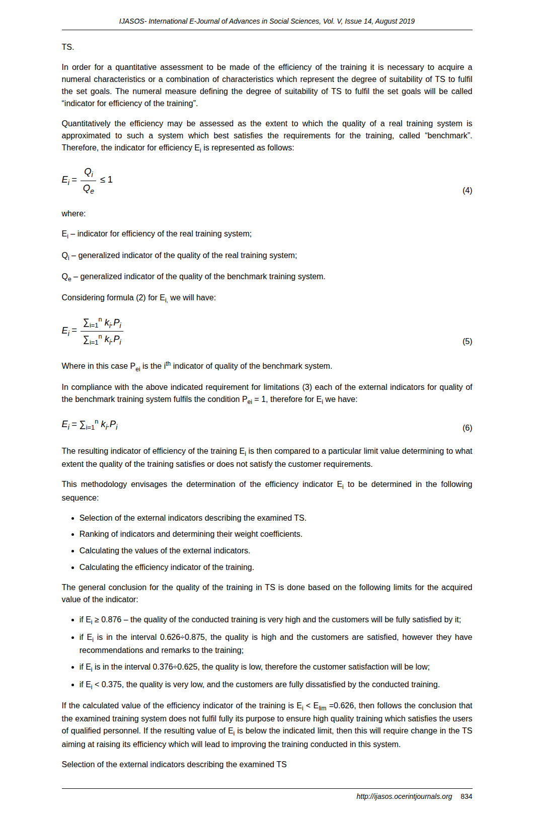IJASOS- International E-Journal of Advances in Social Sciences, Vol. V, Issue 14, August 2019
TS.
In order for a quantitative assessment to be made of the efficiency of the training it is necessary to acquire a numeral characteristics or a combination of characteristics which represent the degree of suitability of TS to fulfil the set goals. The numeral measure defining the degree of suitability of TS to fulfil the set goals will be called “indicator for efficiency of the training”.
Quantitatively the efficiency may be assessed as the extent to which the quality of a real training system is approximated to such a system which best satisfies the requirements for the training, called “benchmark”. Therefore, the indicator for efficiency Ei is represented as follows:
Ei = Qi Qe ≤ 1 (4)
where:
Ei – indicator for efficiency of the real training system;
Qi – generalized indicator of the quality of the real training system;
Qe – generalized indicator of the quality of the benchmark training system.
Considering formula (2) for Ei, we will have:
Ei = ∑i=1n ki.Pi ∑i=1n ki.Pi (5)
Where in this case Pei is the ith indicator of quality of the benchmark system.
In compliance with the above indicated requirement for limitations (3) each of the external indicators for quality of the benchmark training system fulfils the condition Pei = 1, therefore for Ei we have:
Ei = ∑i=1n ki.Pi (6)
The resulting indicator of efficiency of the training Ei is then compared to a particular limit value determining to what extent the quality of the training satisfies or does not satisfy the customer requirements.
This methodology envisages the determination of the efficiency indicator Ei to be determined in the following sequence:
Selection of the external indicators describing the examined TS.
Ranking of indicators and determining their weight coefficients.
Calculating the values of the external indicators.
Calculating the efficiency indicator of the training.
The general conclusion for the quality of the training in TS is done based on the following limits for the acquired value of the indicator:
if Ei ≥ 0.876 – the quality of the conducted training is very high and the customers will be fully satisfied by it;
if Ei is in the interval 0.626÷0.875, the quality is high and the customers are satisfied, however they have recommendations and remarks to the training;
if Ei is in the interval 0.376÷0.625, the quality is low, therefore the customer satisfaction will be low;
if Ei < 0.375, the quality is very low, and the customers are fully dissatisfied by the conducted training.
If the calculated value of the efficiency indicator of the training is Ei < Elim =0.626, then follows the conclusion that the examined training system does not fulfil fully its purpose to ensure high quality training which satisfies the users of qualified personnel. If the resulting value of Ei is below the indicated limit, then this will require change in the TS aiming at raising its efficiency which will lead to improving the training conducted in this system.
Selection of the external indicators describing the examined TS
http://ijasos.ocerintjournals.org 834